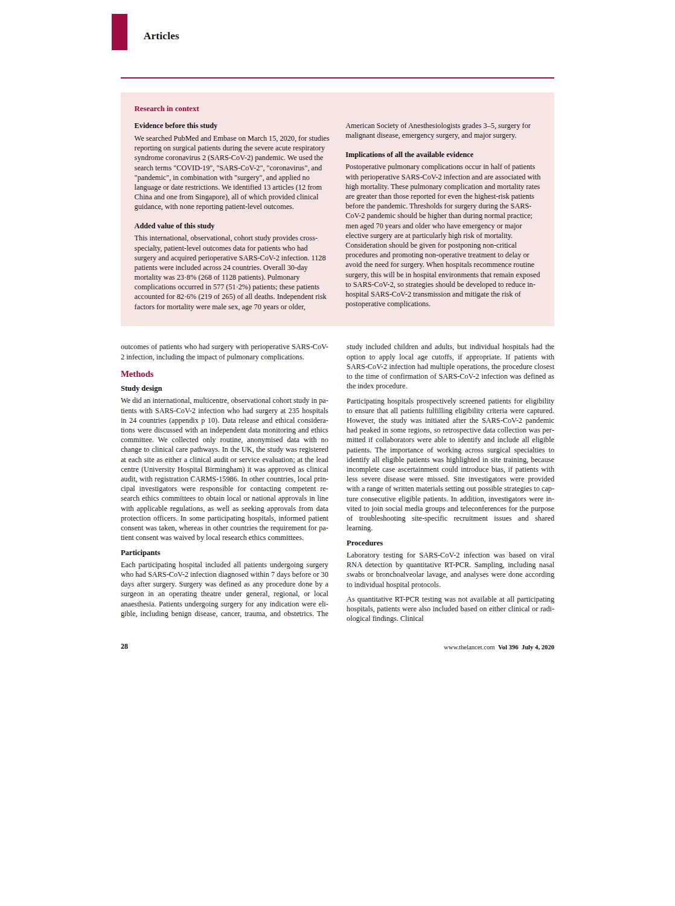Articles
Research in context
Evidence before this study
We searched PubMed and Embase on March 15, 2020, for studies reporting on surgical patients during the severe acute respiratory syndrome coronavirus 2 (SARS-CoV-2) pandemic. We used the search terms "COVID-19", "SARS-CoV-2", "coronavirus", and "pandemic", in combination with "surgery", and applied no language or date restrictions. We identified 13 articles (12 from China and one from Singapore), all of which provided clinical guidance, with none reporting patient-level outcomes.
Added value of this study
This international, observational, cohort study provides cross-specialty, patient-level outcomes data for patients who had surgery and acquired perioperative SARS-CoV-2 infection. 1128 patients were included across 24 countries. Overall 30-day mortality was 23·8% (268 of 1128 patients). Pulmonary complications occurred in 577 (51·2%) patients; these patients accounted for 82·6% (219 of 265) of all deaths. Independent risk factors for mortality were male sex, age 70 years or older, American Society of Anesthesiologists grades 3–5, surgery for malignant disease, emergency surgery, and major surgery.
Implications of all the available evidence
Postoperative pulmonary complications occur in half of patients with perioperative SARS-CoV-2 infection and are associated with high mortality. These pulmonary complication and mortality rates are greater than those reported for even the highest-risk patients before the pandemic. Thresholds for surgery during the SARS-CoV-2 pandemic should be higher than during normal practice; men aged 70 years and older who have emergency or major elective surgery are at particularly high risk of mortality. Consideration should be given for postponing non-critical procedures and promoting non-operative treatment to delay or avoid the need for surgery. When hospitals recommence routine surgery, this will be in hospital environments that remain exposed to SARS-CoV-2, so strategies should be developed to reduce in-hospital SARS-CoV-2 transmission and mitigate the risk of postoperative complications.
outcomes of patients who had surgery with perioperative SARS-CoV-2 infection, including the impact of pulmonary complications.
Methods
Study design
We did an international, multicentre, observational cohort study in patients with SARS-CoV-2 infection who had surgery at 235 hospitals in 24 countries (appendix p 10). Data release and ethical considerations were discussed with an independent data monitoring and ethics committee. We collected only routine, anonymised data with no change to clinical care pathways. In the UK, the study was registered at each site as either a clinical audit or service evaluation; at the lead centre (University Hospital Birmingham) it was approved as clinical audit, with registration CARMS-15986. In other countries, local principal investigators were responsible for contacting competent research ethics committees to obtain local or national approvals in line with applicable regulations, as well as seeking approvals from data protection officers. In some participating hospitals, informed patient consent was taken, whereas in other countries the requirement for patient consent was waived by local research ethics committees.
Participants
Each participating hospital included all patients undergoing surgery who had SARS-CoV-2 infection diagnosed within 7 days before or 30 days after surgery. Surgery was defined as any procedure done by a surgeon in an operating theatre under general, regional, or local anaesthesia. Patients undergoing surgery for any indication were eligible, including benign disease, cancer, trauma, and obstetrics. The study included children and adults, but individual hospitals had the option to apply local age cutoffs, if appropriate. If patients with SARS-CoV-2 infection had multiple operations, the procedure closest to the time of confirmation of SARS-CoV-2 infection was defined as the index procedure.
Participating hospitals prospectively screened patients for eligibility to ensure that all patients fulfilling eligibility criteria were captured. However, the study was initiated after the SARS-CoV-2 pandemic had peaked in some regions, so retrospective data collection was permitted if collaborators were able to identify and include all eligible patients. The importance of working across surgical specialties to identify all eligible patients was highlighted in site training, because incomplete case ascertainment could introduce bias, if patients with less severe disease were missed. Site investigators were provided with a range of written materials setting out possible strategies to capture consecutive eligible patients. In addition, investigators were invited to join social media groups and teleconferences for the purpose of troubleshooting site-specific recruitment issues and shared learning.
Procedures
Laboratory testing for SARS-CoV-2 infection was based on viral RNA detection by quantitative RT-PCR. Sampling, including nasal swabs or bronchoalveolar lavage, and analyses were done according to individual hospital protocols.
As quantitative RT-PCR testing was not available at all participating hospitals, patients were also included based on either clinical or radiological findings. Clinical
28
www.thelancet.com Vol 396 July 4, 2020